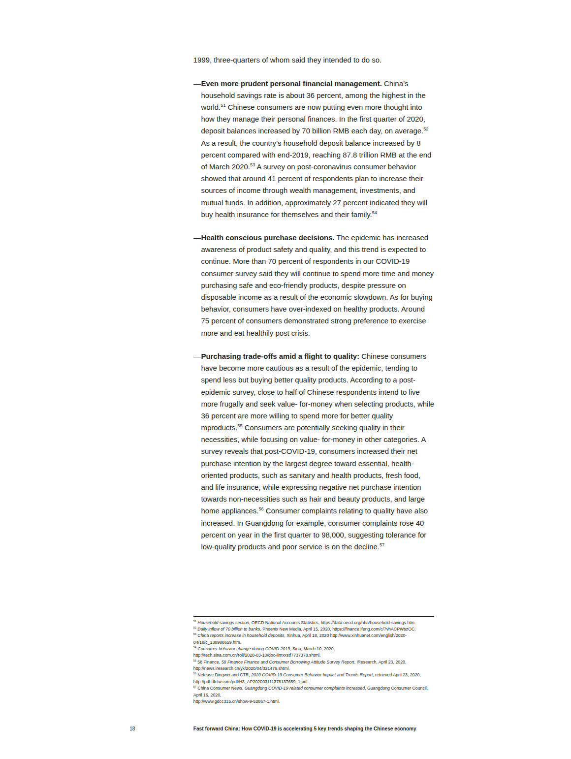1999, three-quarters of whom said they intended to do so.
Even more prudent personal financial management. China’s household savings rate is about 36 percent, among the highest in the world.51 Chinese consumers are now putting even more thought into how they manage their personal finances. In the first quarter of 2020, deposit balances increased by 70 billion RMB each day, on average.52 As a result, the country’s household deposit balance increased by 8 percent compared with end-2019, reaching 87.8 trillion RMB at the end of March 2020.53 A survey on post-coronavirus consumer behavior showed that around 41 percent of respondents plan to increase their sources of income through wealth management, investments, and mutual funds. In addition, approximately 27 percent indicated they will buy health insurance for themselves and their family.54
Health conscious purchase decisions. The epidemic has increased awareness of product safety and quality, and this trend is expected to continue. More than 70 percent of respondents in our COVID-19 consumer survey said they will continue to spend more time and money purchasing safe and eco-friendly products, despite pressure on disposable income as a result of the economic slowdown. As for buying behavior, consumers have over-indexed on healthy products. Around 75 percent of consumers demonstrated strong preference to exercise more and eat healthily post crisis.
Purchasing trade-offs amid a flight to quality: Chinese consumers have become more cautious as a result of the epidemic, tending to spend less but buying better quality products. According to a post-epidemic survey, close to half of Chinese respondents intend to live more frugally and seek value- for-money when selecting products, while 36 percent are more willing to spend more for better quality mproducts.55 Consumers are potentially seeking quality in their necessities, while focusing on value- for-money in other categories. A survey reveals that post-COVID-19, consumers increased their net purchase intention by the largest degree toward essential, health-oriented products, such as sanitary and health products, fresh food, and life insurance, while expressing negative net purchase intention towards non-necessities such as hair and beauty products, and large home appliances.56 Consumer complaints relating to quality have also increased. In Guangdong for example, consumer complaints rose 40 percent on year in the first quarter to 98,000, suggesting tolerance for low-quality products and poor service is on the decline.57
51 Household savings section, OECD National Accounts Statistics, https://data.oecd.org/hha/household-savings.htm.
52 Daily inflow of 70 billion to banks, Phoenix New Media, April 15, 2020, https://finance.ifeng.com/c/7vhACPWszOC.
53 China reports increase in household deposits, Xinhua, April 18, 2020 http://www.xinhuanet.com/english/2020-04/18/c_138988659.htm.
54 Consumer behavior change during COVID-2019, Sina, March 10, 2020,
http://tech.sina.com.cn/roll/2020-03-10/doc-iimxxstf7737378.shtml.
55 58 Finance, 58 Finance Finance and Consumer Borrowing Attitude Survey Report, iResearch, April 23, 2020,
http://news.iresearch.cn/yx/2020/04/321476.shtml.
56 Netease Dingwei and CTR, 2020 COVID-19 Consumer Behavior Impact and Trends Report, retrieved April 23, 2020,
http://pdf.dfcfw.com/pdf/H3_AP202003111376137659_1.pdf.
57 China Consumer News, Guangdong COVID-19 related consumer complaints increased, Guangdong Consumer Council, April 16, 2020,
http://www.gdcc315.cn/show-9-52867-1.html.
18
Fast forward China: How COVID-19 is accelerating 5 key trends shaping the Chinese economy